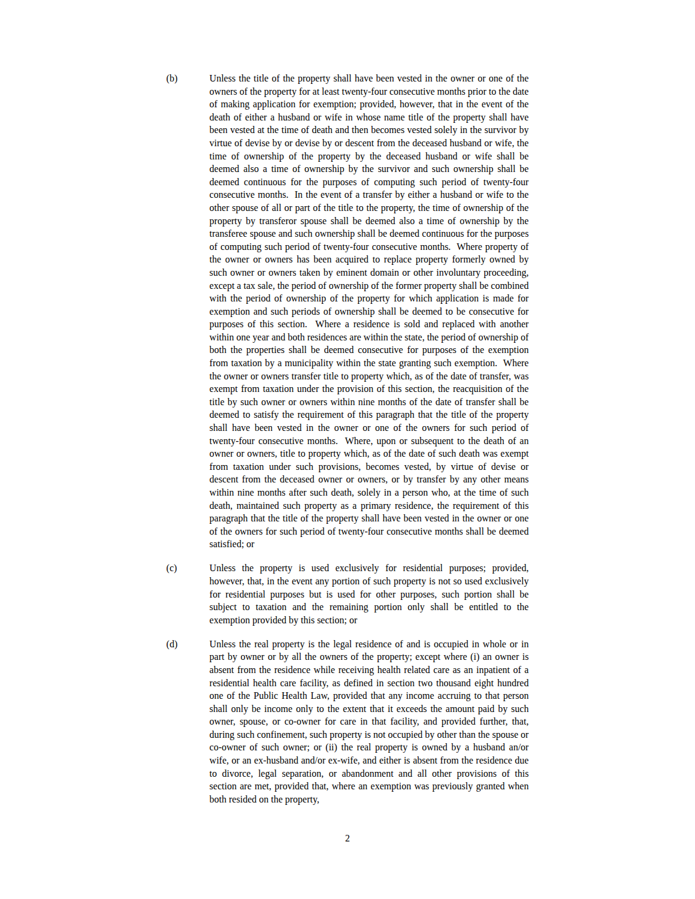(b) Unless the title of the property shall have been vested in the owner or one of the owners of the property for at least twenty-four consecutive months prior to the date of making application for exemption; provided, however, that in the event of the death of either a husband or wife in whose name title of the property shall have been vested at the time of death and then becomes vested solely in the survivor by virtue of devise by or devise by or descent from the deceased husband or wife, the time of ownership of the property by the deceased husband or wife shall be deemed also a time of ownership by the survivor and such ownership shall be deemed continuous for the purposes of computing such period of twenty-four consecutive months. In the event of a transfer by either a husband or wife to the other spouse of all or part of the title to the property, the time of ownership of the property by transferor spouse shall be deemed also a time of ownership by the transferee spouse and such ownership shall be deemed continuous for the purposes of computing such period of twenty-four consecutive months. Where property of the owner or owners has been acquired to replace property formerly owned by such owner or owners taken by eminent domain or other involuntary proceeding, except a tax sale, the period of ownership of the former property shall be combined with the period of ownership of the property for which application is made for exemption and such periods of ownership shall be deemed to be consecutive for purposes of this section. Where a residence is sold and replaced with another within one year and both residences are within the state, the period of ownership of both the properties shall be deemed consecutive for purposes of the exemption from taxation by a municipality within the state granting such exemption. Where the owner or owners transfer title to property which, as of the date of transfer, was exempt from taxation under the provision of this section, the reacquisition of the title by such owner or owners within nine months of the date of transfer shall be deemed to satisfy the requirement of this paragraph that the title of the property shall have been vested in the owner or one of the owners for such period of twenty-four consecutive months. Where, upon or subsequent to the death of an owner or owners, title to property which, as of the date of such death was exempt from taxation under such provisions, becomes vested, by virtue of devise or descent from the deceased owner or owners, or by transfer by any other means within nine months after such death, solely in a person who, at the time of such death, maintained such property as a primary residence, the requirement of this paragraph that the title of the property shall have been vested in the owner or one of the owners for such period of twenty-four consecutive months shall be deemed satisfied; or
(c) Unless the property is used exclusively for residential purposes; provided, however, that, in the event any portion of such property is not so used exclusively for residential purposes but is used for other purposes, such portion shall be subject to taxation and the remaining portion only shall be entitled to the exemption provided by this section; or
(d) Unless the real property is the legal residence of and is occupied in whole or in part by owner or by all the owners of the property; except where (i) an owner is absent from the residence while receiving health related care as an inpatient of a residential health care facility, as defined in section two thousand eight hundred one of the Public Health Law, provided that any income accruing to that person shall only be income only to the extent that it exceeds the amount paid by such owner, spouse, or co-owner for care in that facility, and provided further, that, during such confinement, such property is not occupied by other than the spouse or co-owner of such owner; or (ii) the real property is owned by a husband an/or wife, or an ex-husband and/or ex-wife, and either is absent from the residence due to divorce, legal separation, or abandonment and all other provisions of this section are met, provided that, where an exemption was previously granted when both resided on the property,
2